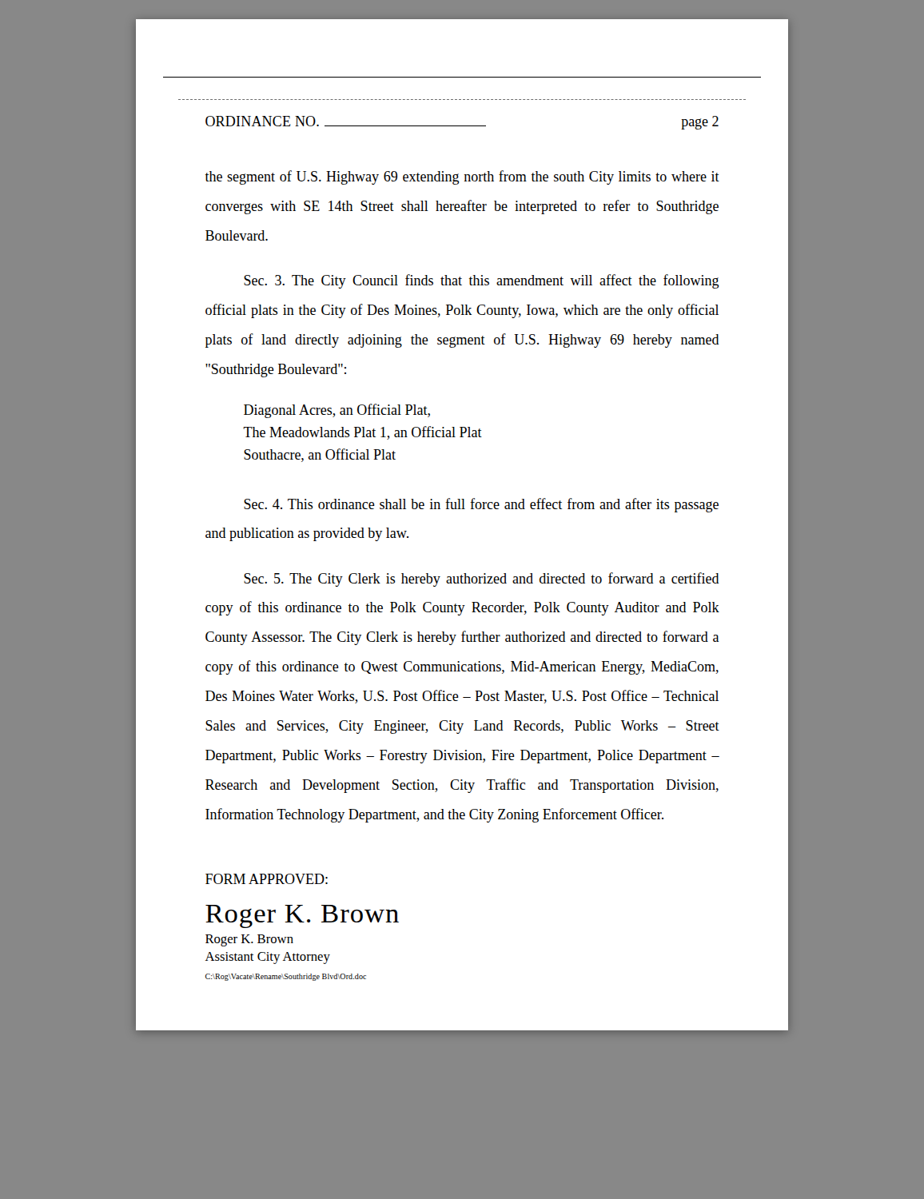ORDINANCE NO. page 2
the segment of U.S. Highway 69 extending north from the south City limits to where it converges with SE 14th Street shall hereafter be interpreted to refer to Southridge Boulevard.
Sec. 3. The City Council finds that this amendment will affect the following official plats in the City of Des Moines, Polk County, Iowa, which are the only official plats of land directly adjoining the segment of U.S. Highway 69 hereby named "Southridge Boulevard":
Diagonal Acres, an Official Plat,
The Meadowlands Plat 1, an Official Plat
Southacre, an Official Plat
Sec. 4. This ordinance shall be in full force and effect from and after its passage and publication as provided by law.
Sec. 5. The City Clerk is hereby authorized and directed to forward a certified copy of this ordinance to the Polk County Recorder, Polk County Auditor and Polk County Assessor. The City Clerk is hereby further authorized and directed to forward a copy of this ordinance to Qwest Communications, Mid-American Energy, MediaCom, Des Moines Water Works, U.S. Post Office – Post Master, U.S. Post Office – Technical Sales and Services, City Engineer, City Land Records, Public Works – Street Department, Public Works – Forestry Division, Fire Department, Police Department – Research and Development Section, City Traffic and Transportation Division, Information Technology Department, and the City Zoning Enforcement Officer.
FORM APPROVED:
Roger K. Brown
Roger K. Brown
Assistant City Attorney
C:\Rog\Vacate\Rename\Southridge Blvd\Ord.doc